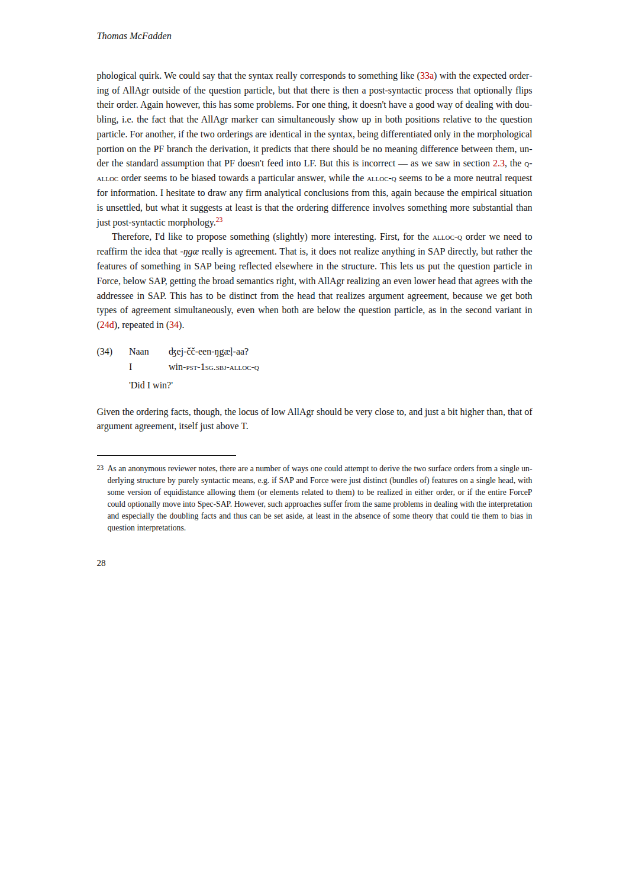Thomas McFadden
phological quirk. We could say that the syntax really corresponds to something like (33a) with the expected ordering of AllAgr outside of the question particle, but that there is then a post-syntactic process that optionally flips their order. Again however, this has some problems. For one thing, it doesn't have a good way of dealing with doubling, i.e. the fact that the AllAgr marker can simultaneously show up in both positions relative to the question particle. For another, if the two orderings are identical in the syntax, being differentiated only in the morphological portion on the PF branch the derivation, it predicts that there should be no meaning difference between them, under the standard assumption that PF doesn't feed into LF. But this is incorrect — as we saw in section 2.3, the q-alloc order seems to be biased towards a particular answer, while the alloc-q seems to be a more neutral request for information. I hesitate to draw any firm analytical conclusions from this, again because the empirical situation is unsettled, but what it suggests at least is that the ordering difference involves something more substantial than just post-syntactic morphology.23
Therefore, I'd like to propose something (slightly) more interesting. First, for the alloc-q order we need to reaffirm the idea that -ŋgæ really is agreement. That is, it does not realize anything in SAP directly, but rather the features of something in SAP being reflected elsewhere in the structure. This lets us put the question particle in Force, below SAP, getting the broad semantics right, with AllAgr realizing an even lower head that agrees with the addressee in SAP. This has to be distinct from the head that realizes argument agreement, because we get both types of agreement simultaneously, even when both are below the question particle, as in the second variant in (24d), repeated in (34).
(34)
Naan ʤej-čč-een-ŋgæḷ-aa?
I win-pst-1sg.sbj-alloc-q
'Did I win?'
Given the ordering facts, though, the locus of low AllAgr should be very close to, and just a bit higher than, that of argument agreement, itself just above T.
23
As an anonymous reviewer notes, there are a number of ways one could attempt to derive the two surface orders from a single underlying structure by purely syntactic means, e.g. if SAP and Force were just distinct (bundles of) features on a single head, with some version of equidistance allowing them (or elements related to them) to be realized in either order, or if the entire ForceP could optionally move into Spec-SAP. However, such approaches suffer from the same problems in dealing with the interpretation and especially the doubling facts and thus can be set aside, at least in the absence of some theory that could tie them to bias in question interpretations.
28